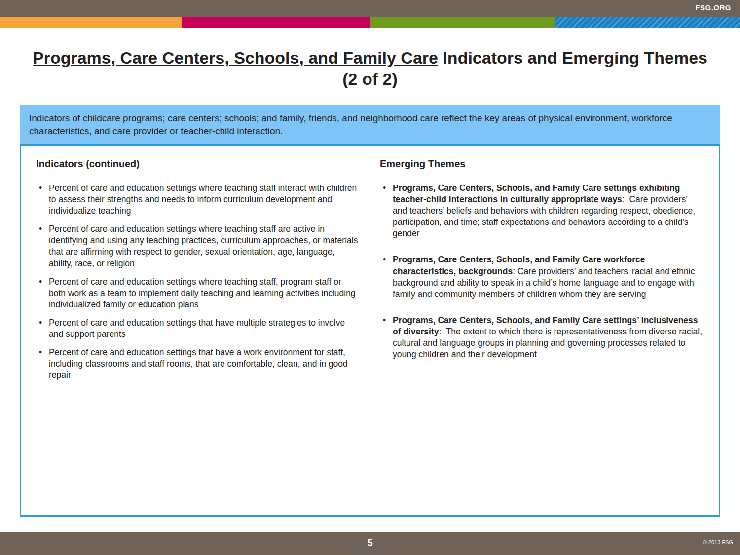FSG.ORG
Programs, Care Centers, Schools, and Family Care Indicators and Emerging Themes (2 of 2)
Indicators of childcare programs; care centers; schools; and family, friends, and neighborhood care reflect the key areas of physical environment, workforce characteristics, and care provider or teacher-child interaction.
Indicators (continued)
Percent of care and education settings where teaching staff interact with children to assess their strengths and needs to inform curriculum development and individualize teaching
Percent of care and education settings where teaching staff are active in identifying and using any teaching practices, curriculum approaches, or materials that are affirming with respect to gender, sexual orientation, age, language, ability, race, or religion
Percent of care and education settings where teaching staff, program staff or both work as a team to implement daily teaching and learning activities including individualized family or education plans
Percent of care and education settings that have multiple strategies to involve and support parents
Percent of care and education settings that have a work environment for staff, including classrooms and staff rooms, that are comfortable, clean, and in good repair
Emerging Themes
Programs, Care Centers, Schools, and Family Care settings exhibiting teacher-child interactions in culturally appropriate ways: Care providers’ and teachers’ beliefs and behaviors with children regarding respect, obedience, participation, and time; staff expectations and behaviors according to a child’s gender
Programs, Care Centers, Schools, and Family Care workforce characteristics, backgrounds: Care providers’ and teachers’ racial and ethnic background and ability to speak in a child’s home language and to engage with family and community members of children whom they are serving
Programs, Care Centers, Schools, and Family Care settings’ inclusiveness of diversity: The extent to which there is representativeness from diverse racial, cultural and language groups in planning and governing processes related to young children and their development
5
© 2013 FSG